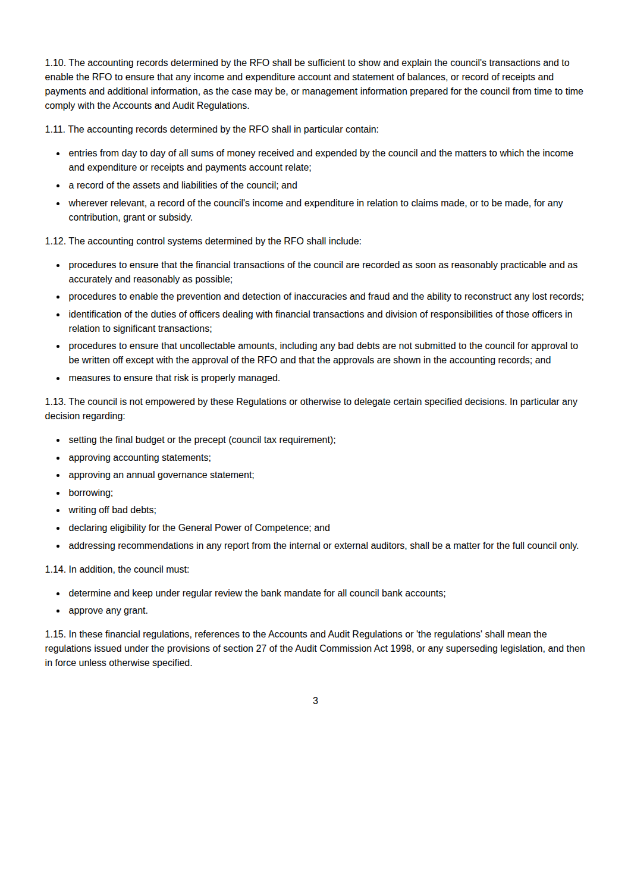1.10. The accounting records determined by the RFO shall be sufficient to show and explain the council's transactions and to enable the RFO to ensure that any income and expenditure account and statement of balances, or record of receipts and payments and additional information, as the case may be, or management information prepared for the council from time to time comply with the Accounts and Audit Regulations.
1.11. The accounting records determined by the RFO shall in particular contain:
entries from day to day of all sums of money received and expended by the council and the matters to which the income and expenditure or receipts and payments account relate;
a record of the assets and liabilities of the council; and
wherever relevant, a record of the council's income and expenditure in relation to claims made, or to be made, for any contribution, grant or subsidy.
1.12. The accounting control systems determined by the RFO shall include:
procedures to ensure that the financial transactions of the council are recorded as soon as reasonably practicable and as accurately and reasonably as possible;
procedures to enable the prevention and detection of inaccuracies and fraud and the ability to reconstruct any lost records;
identification of the duties of officers dealing with financial transactions and division of responsibilities of those officers in relation to significant transactions;
procedures to ensure that uncollectable amounts, including any bad debts are not submitted to the council for approval to be written off except with the approval of the RFO and that the approvals are shown in the accounting records; and
measures to ensure that risk is properly managed.
1.13. The council is not empowered by these Regulations or otherwise to delegate certain specified decisions. In particular any decision regarding:
setting the final budget or the precept (council tax requirement);
approving accounting statements;
approving an annual governance statement;
borrowing;
writing off bad debts;
declaring eligibility for the General Power of Competence; and
addressing recommendations in any report from the internal or external auditors, shall be a matter for the full council only.
1.14. In addition, the council must:
determine and keep under regular review the bank mandate for all council bank accounts;
approve any grant.
1.15. In these financial regulations, references to the Accounts and Audit Regulations or 'the regulations' shall mean the regulations issued under the provisions of section 27 of the Audit Commission Act 1998, or any superseding legislation, and then in force unless otherwise specified.
3